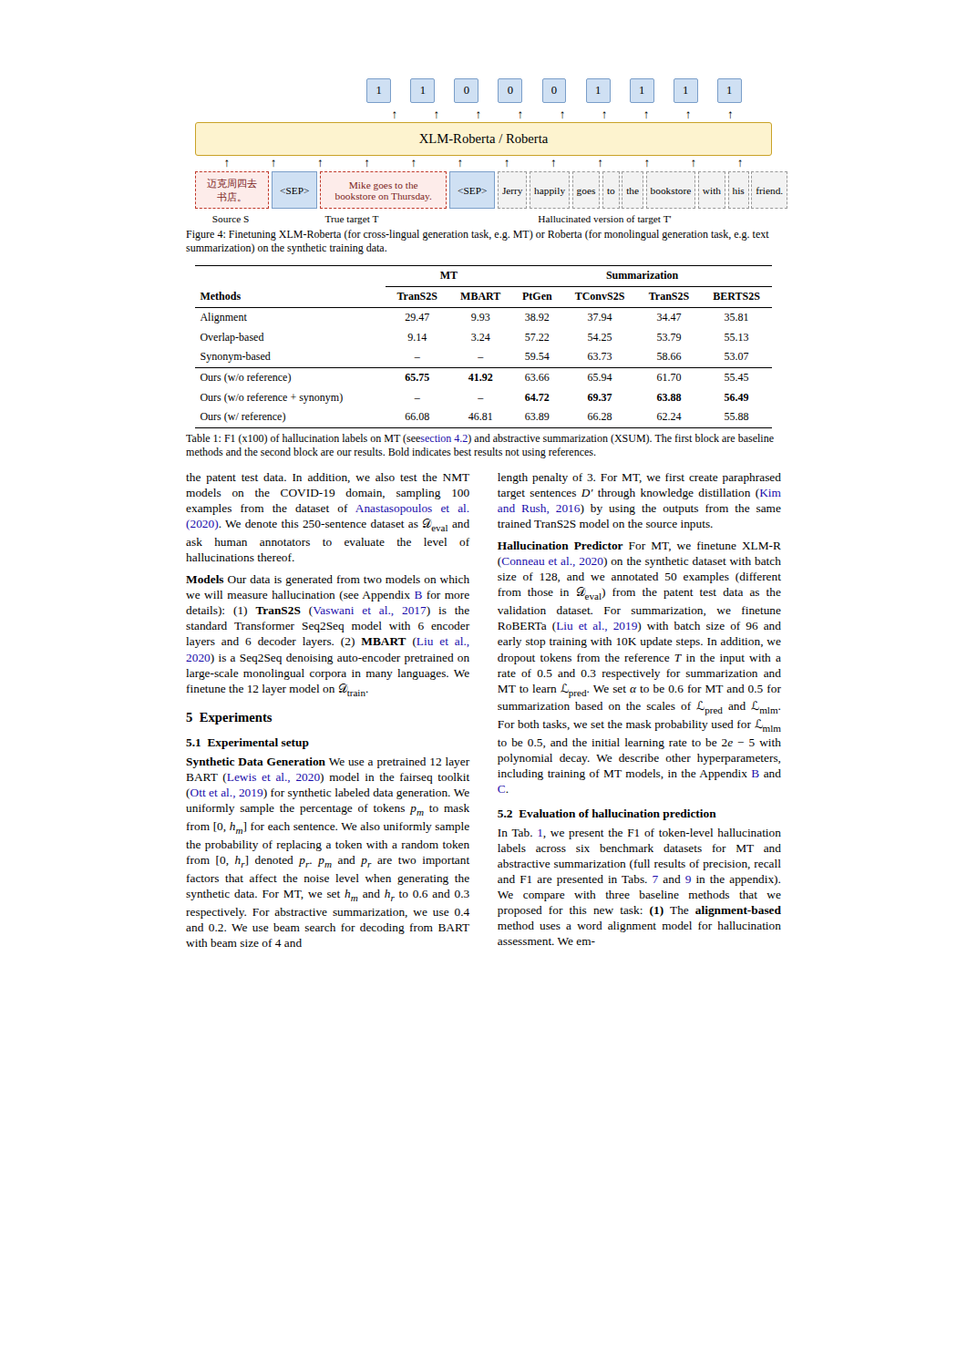1
1
0
0
0
1
1
1
1
↑↑↑↑↑↑↑↑↑
XLM-Roberta / Roberta
↑↑↑↑↑↑↑↑↑↑↑↑
迈克周四去
书店。
<SEP>
Mike goes to the
bookstore on Thursday.
<SEP>
Jerry
happily
goes
to
the
bookstore
with
his
friend.
Source S
True target T
Hallucinated version of target T'
Figure 4: Finetuning XLM-Roberta (for cross-lingual generation task, e.g. MT) or Roberta (for monolingual generation task, e.g. text summarization) on the synthetic training data.
| Methods | MT | Summarization |
| --- | --- | --- |
| TranS2S | MBART | PtGen | TConvS2S | TranS2S | BERTS2S |
| Alignment | 29.47 | 9.93 | 38.92 | 37.94 | 34.47 | 35.81 |
| Overlap-based | 9.14 | 3.24 | 57.22 | 54.25 | 53.79 | 55.13 |
| Synonym-based | – | – | 59.54 | 63.73 | 58.66 | 53.07 |
| Ours (w/o reference) | 65.75 | 41.92 | 63.66 | 65.94 | 61.70 | 55.45 |
| Ours (w/o reference + synonym) | – | – | 64.72 | 69.37 | 63.88 | 56.49 |
| Ours (w/ reference) | 66.08 | 46.81 | 63.89 | 66.28 | 62.24 | 55.88 |
Table 1: F1 (x100) of hallucination labels on MT (seesection 4.2) and abstractive summarization (XSUM). The first block are baseline methods and the second block are our results. Bold indicates best results not using references.
the patent test data. In addition, we also test the NMT models on the COVID-19 domain, sampling 100 examples from the dataset of Anastasopoulos et al. (2020). We denote this 250-sentence dataset as 𝒟eval and ask human annotators to evaluate the level of hallucinations thereof.
Models Our data is generated from two models on which we will measure hallucination (see Appendix B for more details): (1) TranS2S (Vaswani et al., 2017) is the standard Transformer Seq2Seq model with 6 encoder layers and 6 decoder layers. (2) MBART (Liu et al., 2020) is a Seq2Seq denoising auto-encoder pretrained on large-scale monolingual corpora in many languages. We finetune the 12 layer model on 𝒟train.
5 Experiments
5.1 Experimental setup
Synthetic Data Generation We use a pretrained 12 layer BART (Lewis et al., 2020) model in the fairseq toolkit (Ott et al., 2019) for synthetic labeled data generation. We uniformly sample the percentage of tokens pm to mask from [0, hm] for each sentence. We also uniformly sample the probability of replacing a token with a random token from [0, hr] denoted pr. pm and pr are two important factors that affect the noise level when generating the synthetic data. For MT, we set hm and hr to 0.6 and 0.3 respectively. For abstractive summarization, we use 0.4 and 0.2. We use beam search for decoding from BART with beam size of 4 and
length penalty of 3. For MT, we first create paraphrased target sentences D′ through knowledge distillation (Kim and Rush, 2016) by using the outputs from the same trained TranS2S model on the source inputs.
Hallucination Predictor For MT, we finetune XLM-R (Conneau et al., 2020) on the synthetic dataset with batch size of 128, and we annotated 50 examples (different from those in 𝒟eval) from the patent test data as the validation dataset. For summarization, we finetune RoBERTa (Liu et al., 2019) with batch size of 96 and early stop training with 10K update steps. In addition, we dropout tokens from the reference T in the input with a rate of 0.5 and 0.3 respectively for summarization and MT to learn ℒpred. We set α to be 0.6 for MT and 0.5 for summarization based on the scales of ℒpred and ℒmlm. For both tasks, we set the mask probability used for ℒmlm to be 0.5, and the initial learning rate to be 2e − 5 with polynomial decay. We describe other hyperparameters, including training of MT models, in the Appendix B and C.
5.2 Evaluation of hallucination prediction
In Tab. 1, we present the F1 of token-level hallucination labels across six benchmark datasets for MT and abstractive summarization (full results of precision, recall and F1 are presented in Tabs. 7 and 9 in the appendix). We compare with three baseline methods that we proposed for this new task: (1) The alignment-based method uses a word alignment model for hallucination assessment. We em-